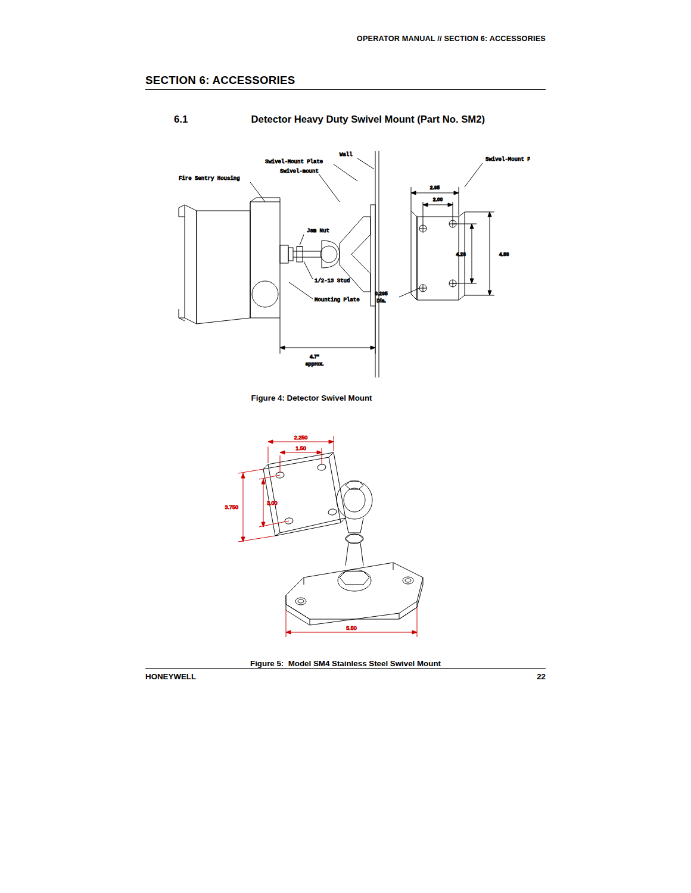OPERATOR MANUAL // SECTION 6: ACCESSORIES
SECTION 6: ACCESSORIES
6.1 Detector Heavy Duty Swivel Mount (Part No. SM2)
Wall Swivel-Mount Plate Swivel-mount Fire Sentry Housing Jam Nut 1/2-13 Stud Mounting Plate 4.7" approx. Swivel-Mount Plate 2.95 2.00 4.26 4.86 0.295 Dia.
Figure 4: Detector Swivel Mount
2.250 1.50 3.750 3.00 5.50
Figure 5: Model SM4 Stainless Steel Swivel Mount
HONEYWELL 22